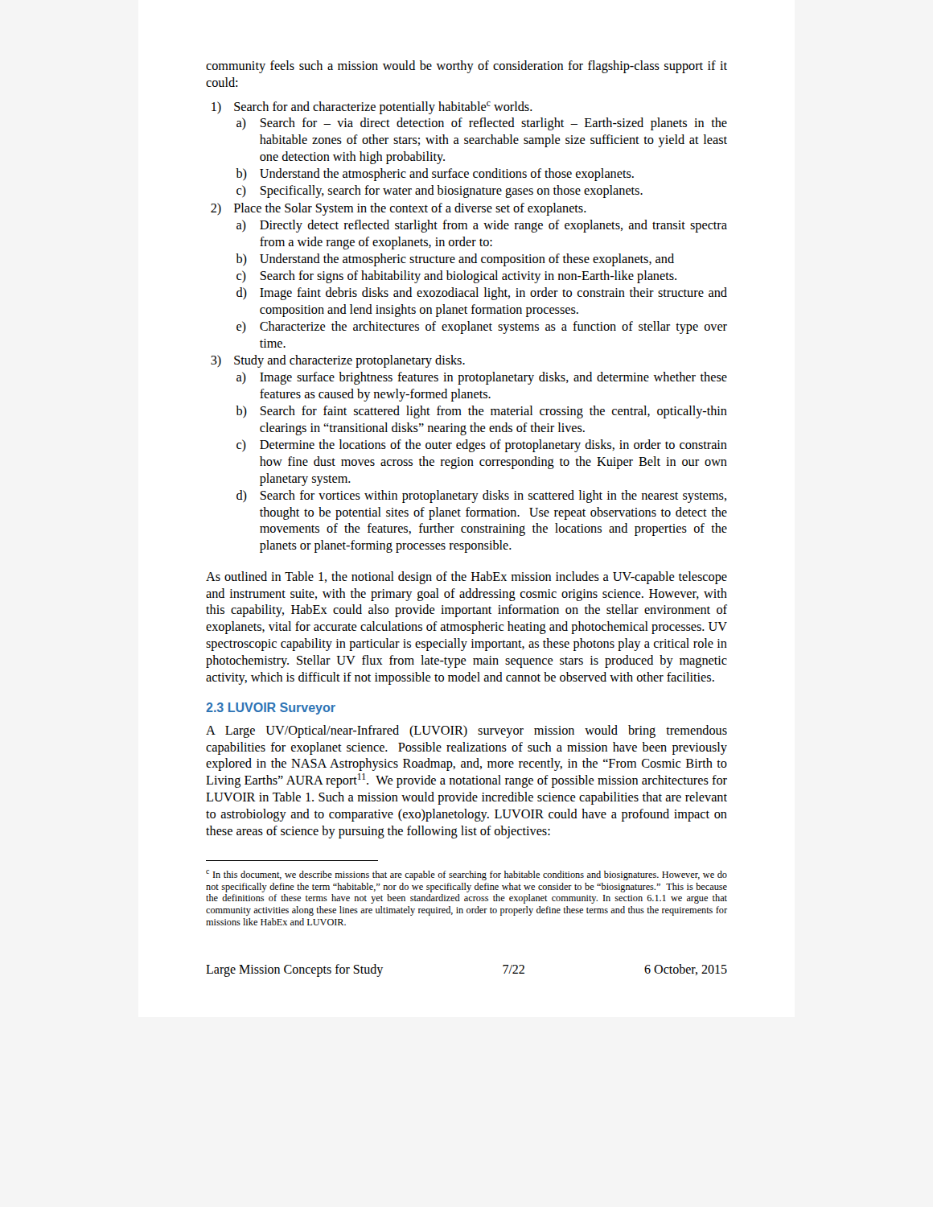community feels such a mission would be worthy of consideration for flagship-class support if it could:
1) Search for and characterize potentially habitablec worlds.
a) Search for – via direct detection of reflected starlight – Earth-sized planets in the habitable zones of other stars; with a searchable sample size sufficient to yield at least one detection with high probability.
b) Understand the atmospheric and surface conditions of those exoplanets.
c) Specifically, search for water and biosignature gases on those exoplanets.
2) Place the Solar System in the context of a diverse set of exoplanets.
a) Directly detect reflected starlight from a wide range of exoplanets, and transit spectra from a wide range of exoplanets, in order to:
b) Understand the atmospheric structure and composition of these exoplanets, and
c) Search for signs of habitability and biological activity in non-Earth-like planets.
d) Image faint debris disks and exozodiacal light, in order to constrain their structure and composition and lend insights on planet formation processes.
e) Characterize the architectures of exoplanet systems as a function of stellar type over time.
3) Study and characterize protoplanetary disks.
a) Image surface brightness features in protoplanetary disks, and determine whether these features as caused by newly-formed planets.
b) Search for faint scattered light from the material crossing the central, optically-thin clearings in “transitional disks” nearing the ends of their lives.
c) Determine the locations of the outer edges of protoplanetary disks, in order to constrain how fine dust moves across the region corresponding to the Kuiper Belt in our own planetary system.
d) Search for vortices within protoplanetary disks in scattered light in the nearest systems, thought to be potential sites of planet formation. Use repeat observations to detect the movements of the features, further constraining the locations and properties of the planets or planet-forming processes responsible.
As outlined in Table 1, the notional design of the HabEx mission includes a UV-capable telescope and instrument suite, with the primary goal of addressing cosmic origins science. However, with this capability, HabEx could also provide important information on the stellar environment of exoplanets, vital for accurate calculations of atmospheric heating and photochemical processes. UV spectroscopic capability in particular is especially important, as these photons play a critical role in photochemistry. Stellar UV flux from late-type main sequence stars is produced by magnetic activity, which is difficult if not impossible to model and cannot be observed with other facilities.
2.3 LUVOIR Surveyor
A Large UV/Optical/near-Infrared (LUVOIR) surveyor mission would bring tremendous capabilities for exoplanet science. Possible realizations of such a mission have been previously explored in the NASA Astrophysics Roadmap, and, more recently, in the “From Cosmic Birth to Living Earths” AURA report11. We provide a notational range of possible mission architectures for LUVOIR in Table 1. Such a mission would provide incredible science capabilities that are relevant to astrobiology and to comparative (exo)planetology. LUVOIR could have a profound impact on these areas of science by pursuing the following list of objectives:
c In this document, we describe missions that are capable of searching for habitable conditions and biosignatures. However, we do not specifically define the term “habitable,” nor do we specifically define what we consider to be “biosignatures.” This is because the definitions of these terms have not yet been standardized across the exoplanet community. In section 6.1.1 we argue that community activities along these lines are ultimately required, in order to properly define these terms and thus the requirements for missions like HabEx and LUVOIR.
Large Mission Concepts for Study
7/22
6 October, 2015